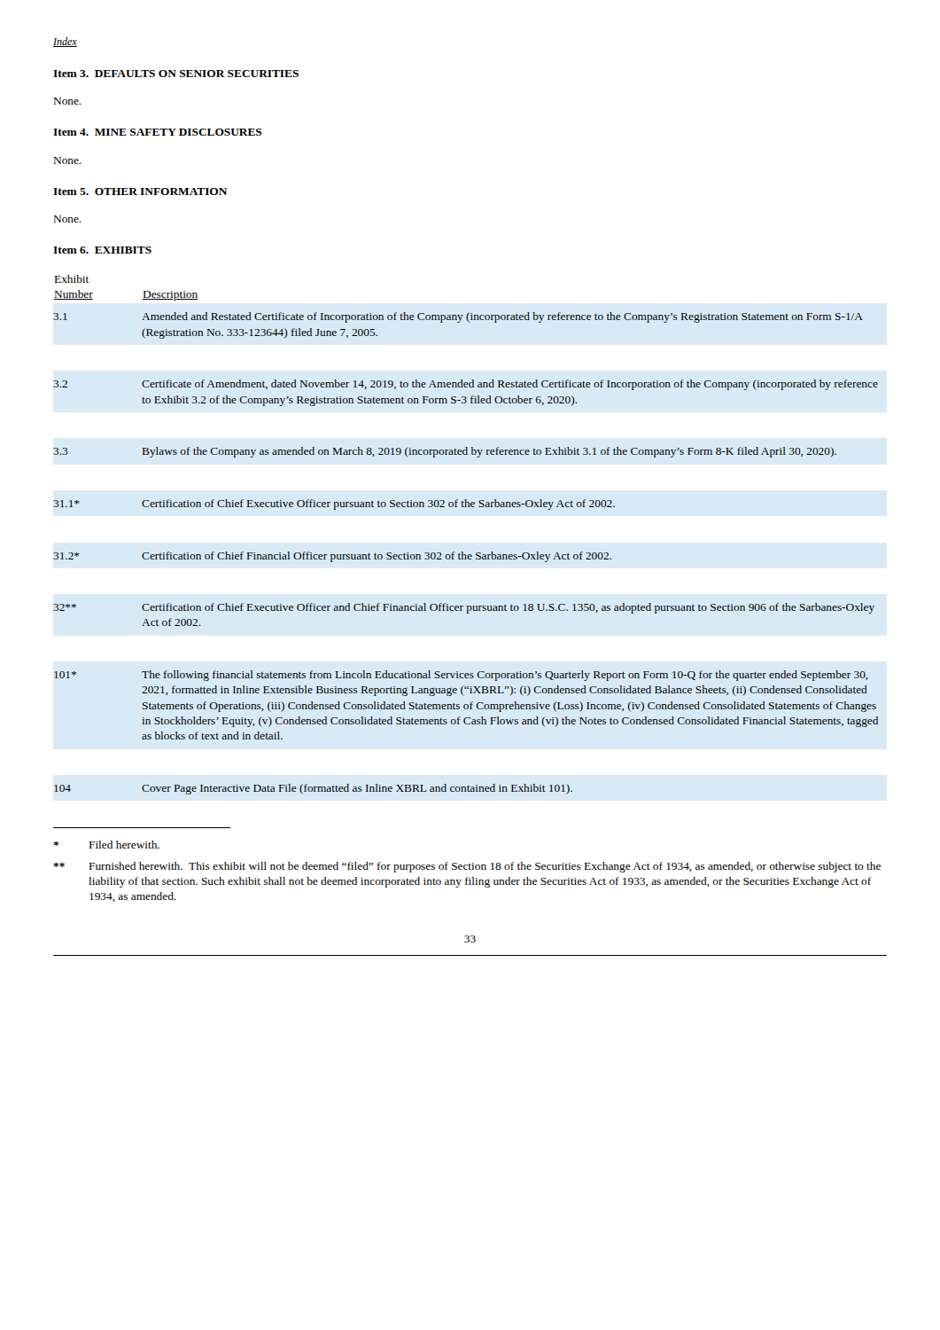Index
Item 3. DEFAULTS ON SENIOR SECURITIES
None.
Item 4. MINE SAFETY DISCLOSURES
None.
Item 5. OTHER INFORMATION
None.
Item 6. EXHIBITS
| Exhibit Number | Description |
| --- | --- |
| 3.1 | Amended and Restated Certificate of Incorporation of the Company (incorporated by reference to the Company’s Registration Statement on Form S-1/A (Registration No. 333-123644) filed June 7, 2005. |
| 3.2 | Certificate of Amendment, dated November 14, 2019, to the Amended and Restated Certificate of Incorporation of the Company (incorporated by reference to Exhibit 3.2 of the Company’s Registration Statement on Form S-3 filed October 6, 2020). |
| 3.3 | Bylaws of the Company as amended on March 8, 2019 (incorporated by reference to Exhibit 3.1 of the Company’s Form 8-K filed April 30, 2020). |
| 31.1* | Certification of Chief Executive Officer pursuant to Section 302 of the Sarbanes-Oxley Act of 2002. |
| 31.2* | Certification of Chief Financial Officer pursuant to Section 302 of the Sarbanes-Oxley Act of 2002. |
| 32** | Certification of Chief Executive Officer and Chief Financial Officer pursuant to 18 U.S.C. 1350, as adopted pursuant to Section 906 of the Sarbanes-Oxley Act of 2002. |
| 101* | The following financial statements from Lincoln Educational Services Corporation’s Quarterly Report on Form 10-Q for the quarter ended September 30, 2021, formatted in Inline Extensible Business Reporting Language (“iXBRL”): (i) Condensed Consolidated Balance Sheets, (ii) Condensed Consolidated Statements of Operations, (iii) Condensed Consolidated Statements of Comprehensive (Loss) Income, (iv) Condensed Consolidated Statements of Changes in Stockholders’ Equity, (v) Condensed Consolidated Statements of Cash Flows and (vi) the Notes to Condensed Consolidated Financial Statements, tagged as blocks of text and in detail. |
| 104 | Cover Page Interactive Data File (formatted as Inline XBRL and contained in Exhibit 101). |
*
Filed herewith.
**
Furnished herewith. This exhibit will not be deemed “filed” for purposes of Section 18 of the Securities Exchange Act of 1934, as amended, or otherwise subject to the liability of that section. Such exhibit shall not be deemed incorporated into any filing under the Securities Act of 1933, as amended, or the Securities Exchange Act of 1934, as amended.
33